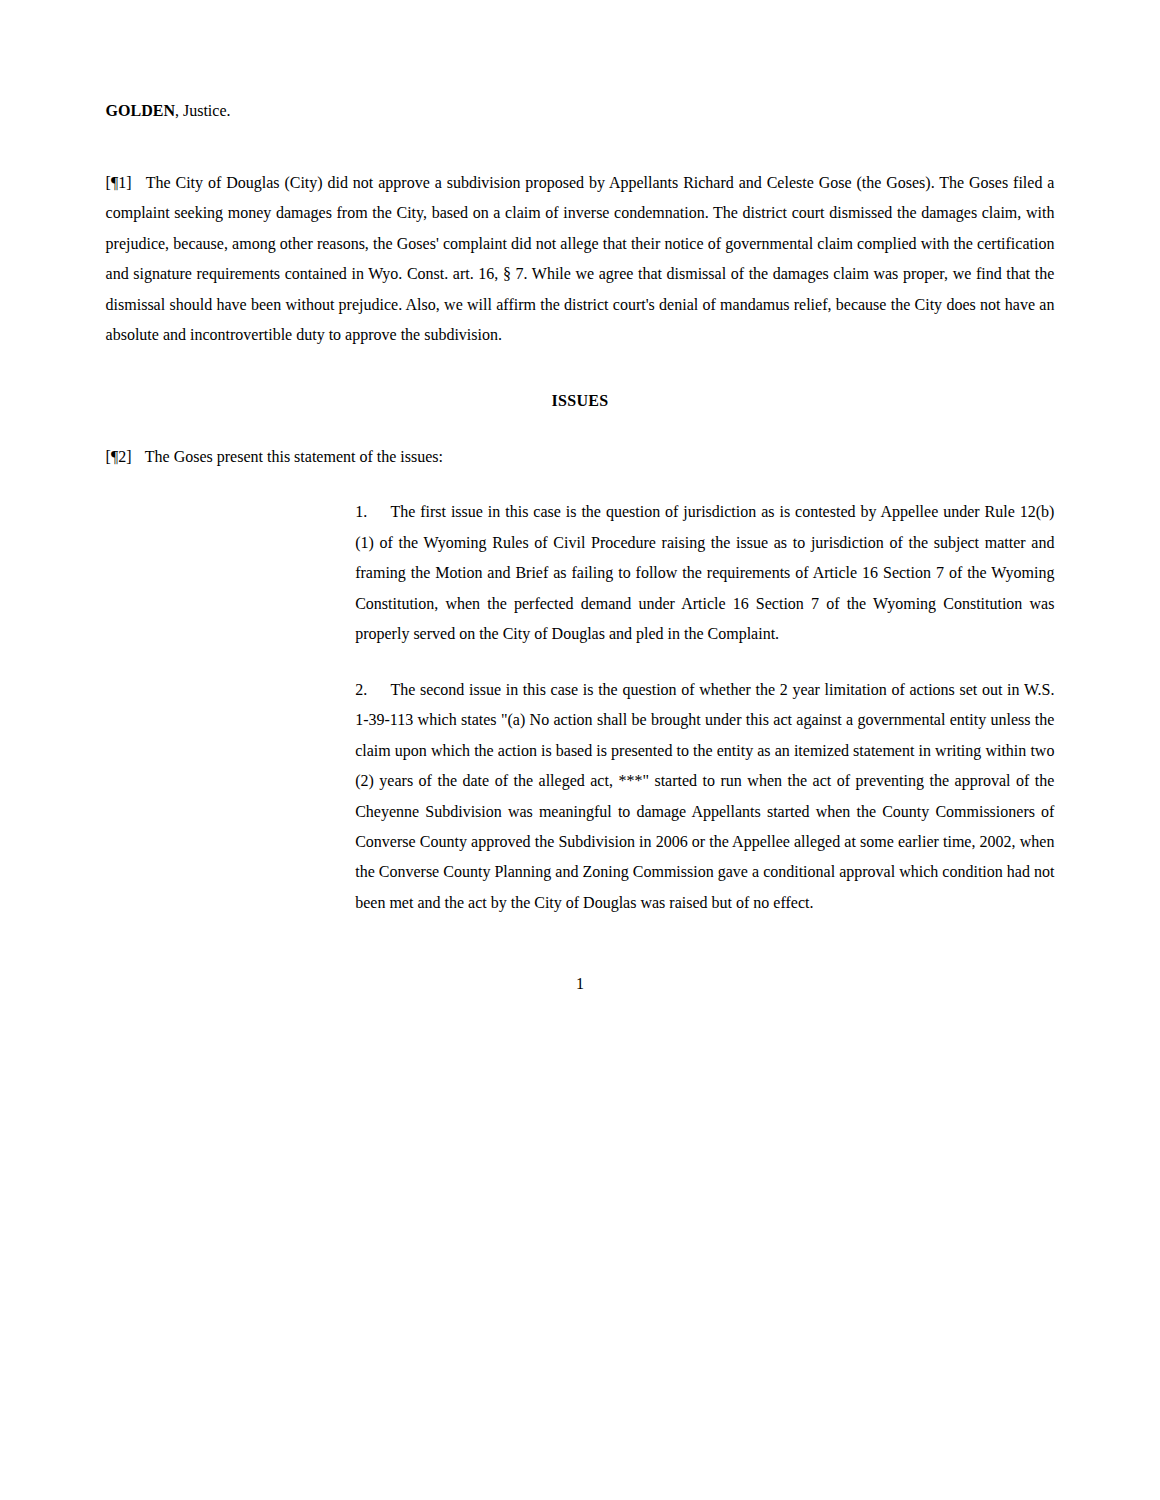GOLDEN, Justice.
[¶1] The City of Douglas (City) did not approve a subdivision proposed by Appellants Richard and Celeste Gose (the Goses). The Goses filed a complaint seeking money damages from the City, based on a claim of inverse condemnation. The district court dismissed the damages claim, with prejudice, because, among other reasons, the Goses' complaint did not allege that their notice of governmental claim complied with the certification and signature requirements contained in Wyo. Const. art. 16, § 7. While we agree that dismissal of the damages claim was proper, we find that the dismissal should have been without prejudice. Also, we will affirm the district court's denial of mandamus relief, because the City does not have an absolute and incontrovertible duty to approve the subdivision.
ISSUES
[¶2] The Goses present this statement of the issues:
1. The first issue in this case is the question of jurisdiction as is contested by Appellee under Rule 12(b)(1) of the Wyoming Rules of Civil Procedure raising the issue as to jurisdiction of the subject matter and framing the Motion and Brief as failing to follow the requirements of Article 16 Section 7 of the Wyoming Constitution, when the perfected demand under Article 16 Section 7 of the Wyoming Constitution was properly served on the City of Douglas and pled in the Complaint.
2. The second issue in this case is the question of whether the 2 year limitation of actions set out in W.S. 1-39-113 which states "(a) No action shall be brought under this act against a governmental entity unless the claim upon which the action is based is presented to the entity as an itemized statement in writing within two (2) years of the date of the alleged act, ***" started to run when the act of preventing the approval of the Cheyenne Subdivision was meaningful to damage Appellants started when the County Commissioners of Converse County approved the Subdivision in 2006 or the Appellee alleged at some earlier time, 2002, when the Converse County Planning and Zoning Commission gave a conditional approval which condition had not been met and the act by the City of Douglas was raised but of no effect.
1